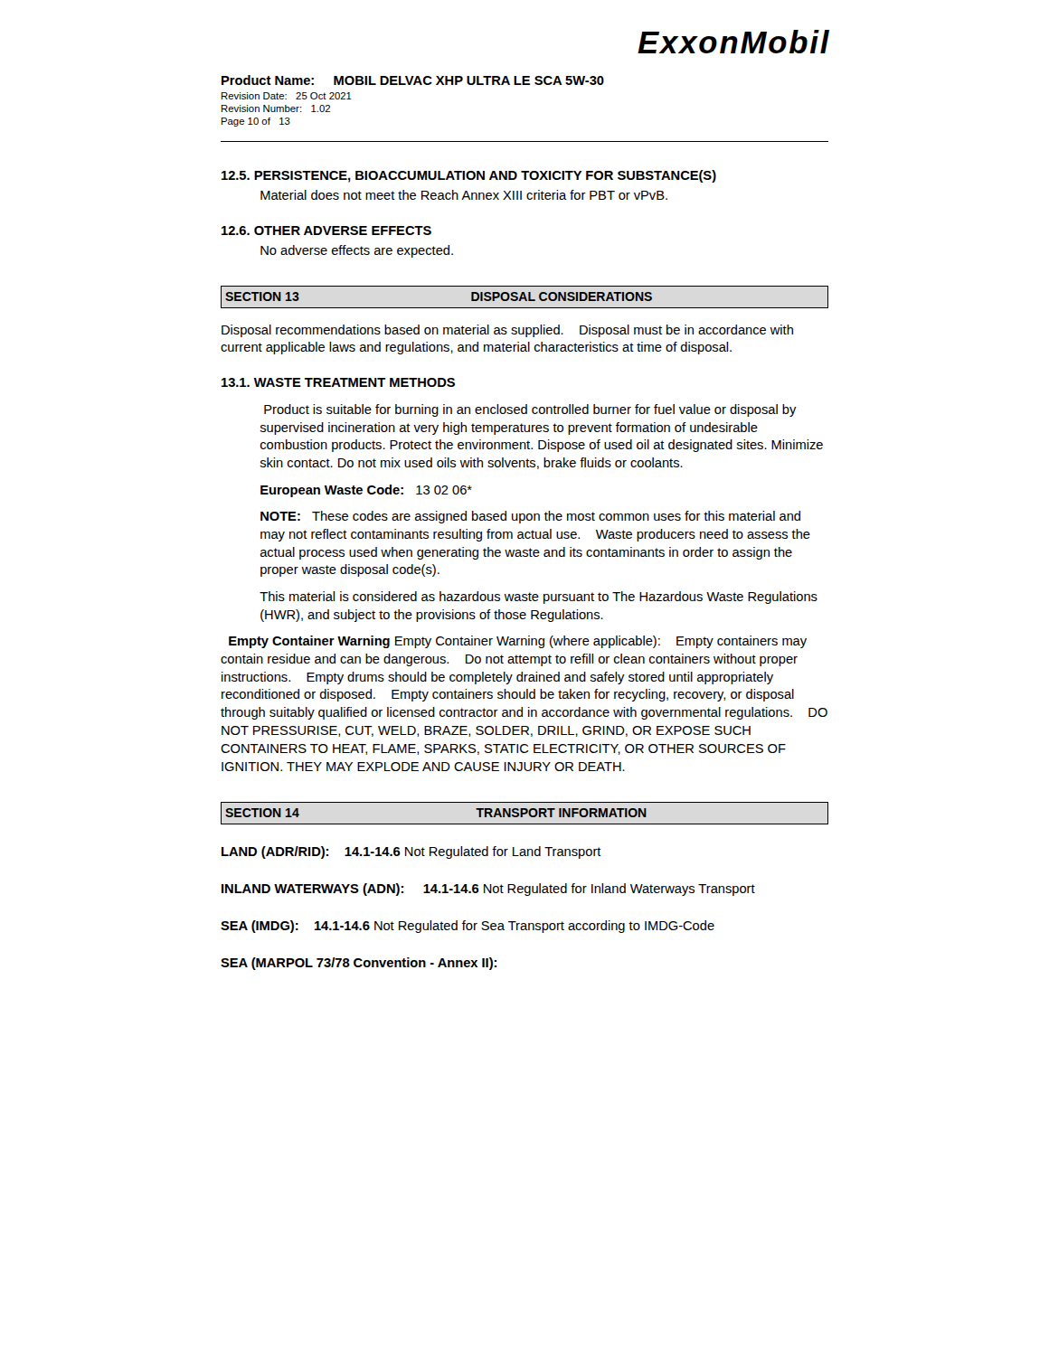E x x o n M o b i l
Product Name: MOBIL DELVAC XHP ULTRA LE SCA 5W-30
Revision Date: 25 Oct 2021
Revision Number: 1.02
Page 10 of 13
12.5. PERSISTENCE, BIOACCUMULATION AND TOXICITY FOR SUBSTANCE(S)
Material does not meet the Reach Annex XIII criteria for PBT or vPvB.
12.6. OTHER ADVERSE EFFECTS
No adverse effects are expected.
SECTION 13
DISPOSAL CONSIDERATIONS
Disposal recommendations based on material as supplied. Disposal must be in accordance with current applicable laws and regulations, and material characteristics at time of disposal.
13.1. WASTE TREATMENT METHODS
Product is suitable for burning in an enclosed controlled burner for fuel value or disposal by supervised incineration at very high temperatures to prevent formation of undesirable combustion products. Protect the environment. Dispose of used oil at designated sites. Minimize skin contact. Do not mix used oils with solvents, brake fluids or coolants.
European Waste Code: 13 02 06*
NOTE: These codes are assigned based upon the most common uses for this material and may not reflect contaminants resulting from actual use. Waste producers need to assess the actual process used when generating the waste and its contaminants in order to assign the proper waste disposal code(s).
This material is considered as hazardous waste pursuant to The Hazardous Waste Regulations (HWR), and subject to the provisions of those Regulations.
Empty Container Warning Empty Container Warning (where applicable): Empty containers may contain residue and can be dangerous. Do not attempt to refill or clean containers without proper instructions. Empty drums should be completely drained and safely stored until appropriately reconditioned or disposed. Empty containers should be taken for recycling, recovery, or disposal through suitably qualified or licensed contractor and in accordance with governmental regulations. DO NOT PRESSURISE, CUT, WELD, BRAZE, SOLDER, DRILL, GRIND, OR EXPOSE SUCH CONTAINERS TO HEAT, FLAME, SPARKS, STATIC ELECTRICITY, OR OTHER SOURCES OF IGNITION. THEY MAY EXPLODE AND CAUSE INJURY OR DEATH.
SECTION 14
TRANSPORT INFORMATION
LAND (ADR/RID): 14.1-14.6 Not Regulated for Land Transport
INLAND WATERWAYS (ADN): 14.1-14.6 Not Regulated for Inland Waterways Transport
SEA (IMDG): 14.1-14.6 Not Regulated for Sea Transport according to IMDG-Code
SEA (MARPOL 73/78 Convention - Annex II):